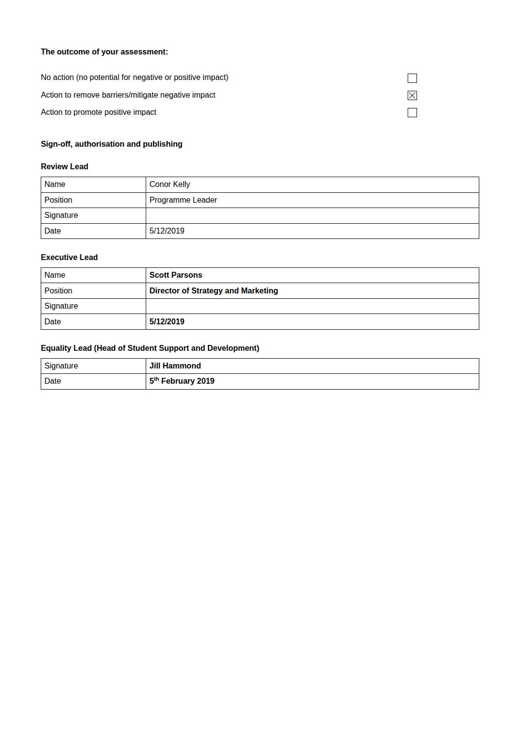The outcome of your assessment:
| No action (no potential for negative or positive impact) | |
| Action to remove barriers/mitigate negative impact | |
| Action to promote positive impact | |
Sign-off, authorisation and publishing
Review Lead
| Name | Conor Kelly |
| Position | Programme Leader |
| Signature | |
| Date | 5/12/2019 |
Executive Lead
| Name | Scott Parsons |
| Position | Director of Strategy and Marketing |
| Signature | |
| Date | 5/12/2019 |
Equality Lead (Head of Student Support and Development)
| Signature | Jill Hammond |
| Date | 5 th February 2019 |